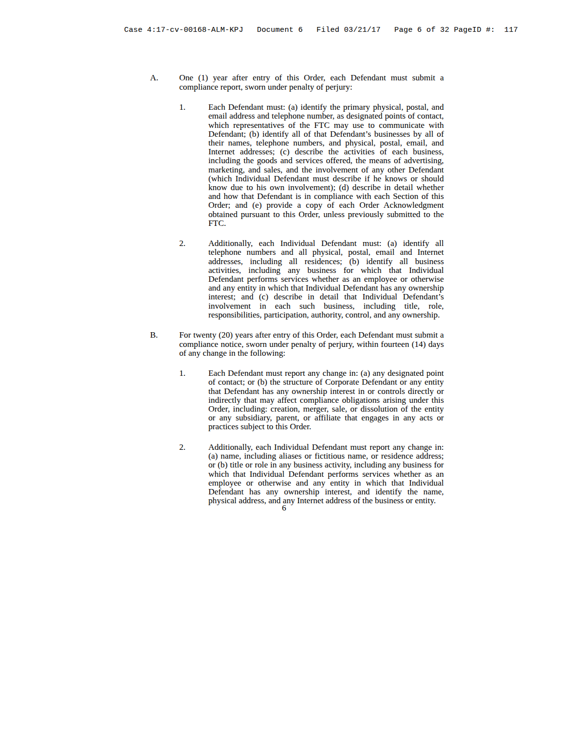Case 4:17-cv-00168-ALM-KPJ Document 6 Filed 03/21/17 Page 6 of 32 PageID #: 117
A.
One (1) year after entry of this Order, each Defendant must submit a compliance report, sworn under penalty of perjury:
1.
Each Defendant must: (a) identify the primary physical, postal, and email address and telephone number, as designated points of contact, which representatives of the FTC may use to communicate with Defendant; (b) identify all of that Defendant’s businesses by all of their names, telephone numbers, and physical, postal, email, and Internet addresses; (c) describe the activities of each business, including the goods and services offered, the means of advertising, marketing, and sales, and the involvement of any other Defendant (which Individual Defendant must describe if he knows or should know due to his own involvement); (d) describe in detail whether and how that Defendant is in compliance with each Section of this Order; and (e) provide a copy of each Order Acknowledgment obtained pursuant to this Order, unless previously submitted to the FTC.
2.
Additionally, each Individual Defendant must: (a) identify all telephone numbers and all physical, postal, email and Internet addresses, including all residences; (b) identify all business activities, including any business for which that Individual Defendant performs services whether as an employee or otherwise and any entity in which that Individual Defendant has any ownership interest; and (c) describe in detail that Individual Defendant’s involvement in each such business, including title, role, responsibilities, participation, authority, control, and any ownership.
B.
For twenty (20) years after entry of this Order, each Defendant must submit a compliance notice, sworn under penalty of perjury, within fourteen (14) days of any change in the following:
1.
Each Defendant must report any change in: (a) any designated point of contact; or (b) the structure of Corporate Defendant or any entity that Defendant has any ownership interest in or controls directly or indirectly that may affect compliance obligations arising under this Order, including: creation, merger, sale, or dissolution of the entity or any subsidiary, parent, or affiliate that engages in any acts or practices subject to this Order.
2.
Additionally, each Individual Defendant must report any change in: (a) name, including aliases or fictitious name, or residence address; or (b) title or role in any business activity, including any business for which that Individual Defendant performs services whether as an employee or otherwise and any entity in which that Individual Defendant has any ownership interest, and identify the name, physical address, and any Internet address of the business or entity.
6